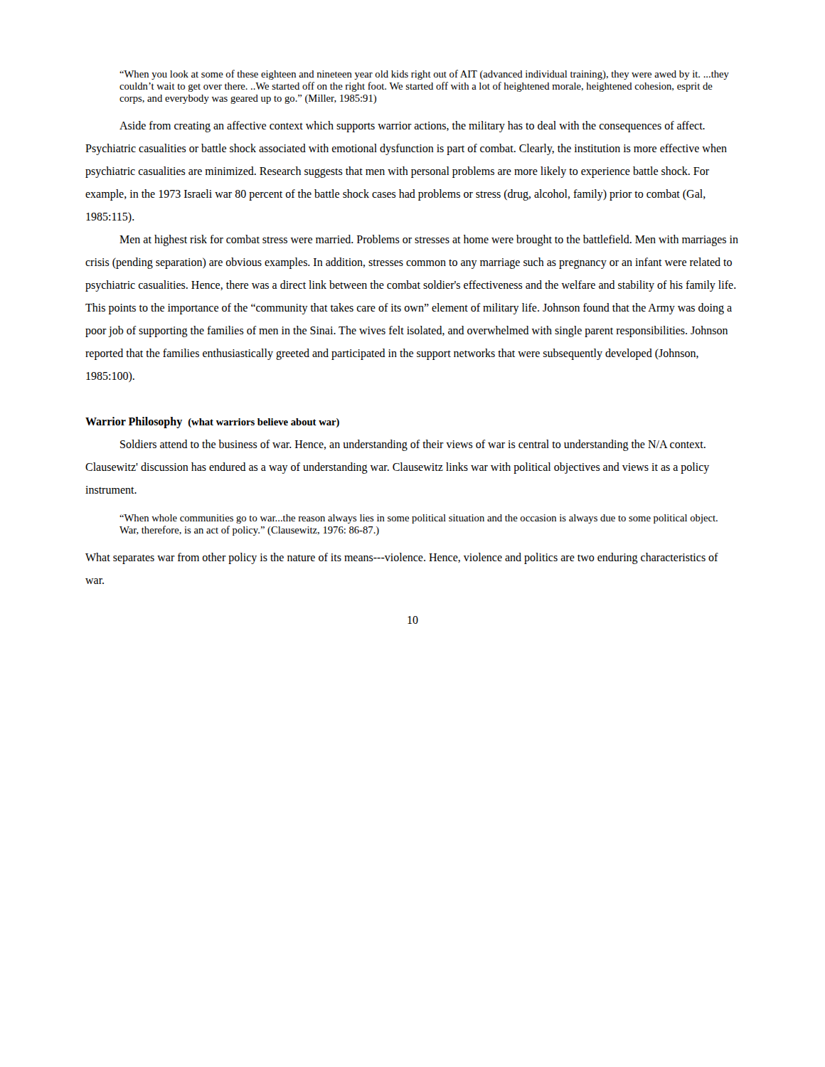“When you look at some of these eighteen and nineteen year old kids right out of AIT (advanced individual training), they were awed by it. ...they couldn’t wait to get over there. ..We started off on the right foot. We started off with a lot of heightened morale, heightened cohesion, esprit de corps, and everybody was geared up to go.” (Miller, 1985:91)
Aside from creating an affective context which supports warrior actions, the military has to deal with the consequences of affect. Psychiatric casualities or battle shock associated with emotional dysfunction is part of combat. Clearly, the institution is more effective when psychiatric casualities are minimized. Research suggests that men with personal problems are more likely to experience battle shock. For example, in the 1973 Israeli war 80 percent of the battle shock cases had problems or stress (drug, alcohol, family) prior to combat (Gal, 1985:115).
Men at highest risk for combat stress were married. Problems or stresses at home were brought to the battlefield. Men with marriages in crisis (pending separation) are obvious examples. In addition, stresses common to any marriage such as pregnancy or an infant were related to psychiatric casualities. Hence, there was a direct link between the combat soldier's effectiveness and the welfare and stability of his family life. This points to the importance of the “community that takes care of its own” element of military life. Johnson found that the Army was doing a poor job of supporting the families of men in the Sinai. The wives felt isolated, and overwhelmed with single parent responsibilities. Johnson reported that the families enthusiastically greeted and participated in the support networks that were subsequently developed (Johnson, 1985:100).
Warrior Philosophy (what warriors believe about war)
Soldiers attend to the business of war. Hence, an understanding of their views of war is central to understanding the N/A context. Clausewitz' discussion has endured as a way of understanding war. Clausewitz links war with political objectives and views it as a policy instrument.
“When whole communities go to war...the reason always lies in some political situation and the occasion is always due to some political object. War, therefore, is an act of policy.” (Clausewitz, 1976: 86-87.)
What separates war from other policy is the nature of its means---violence. Hence, violence and politics are two enduring characteristics of war.
10